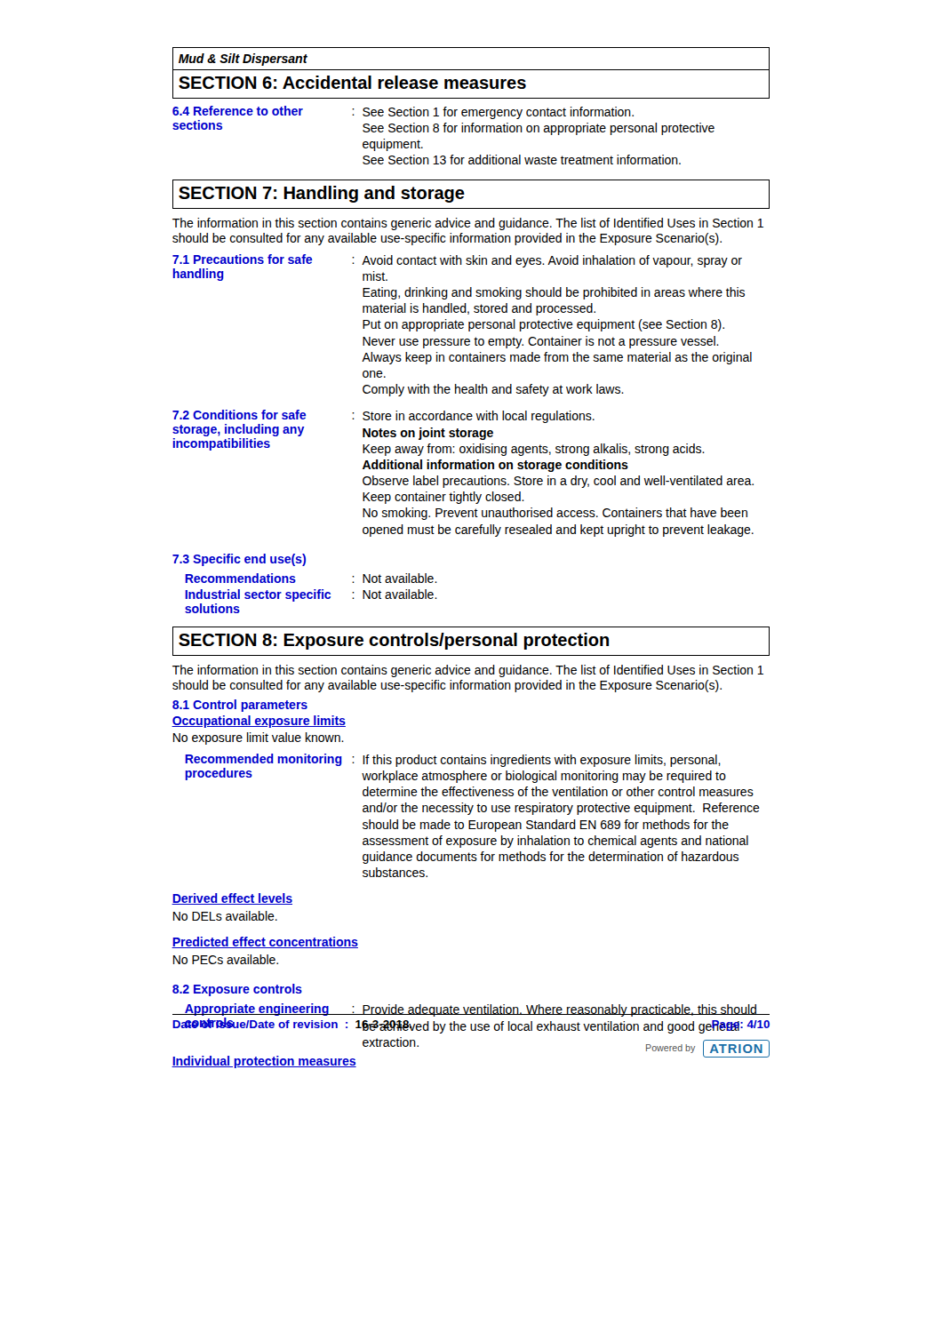Mud & Silt Dispersant
SECTION 6: Accidental release measures
| 6.4 Reference to other sections | : | See Section 1 for emergency contact information. See Section 8 for information on appropriate personal protective equipment. See Section 13 for additional waste treatment information. |
SECTION 7: Handling and storage
The information in this section contains generic advice and guidance. The list of Identified Uses in Section 1 should be consulted for any available use-specific information provided in the Exposure Scenario(s).
| 7.1 Precautions for safe handling | : | Avoid contact with skin and eyes. Avoid inhalation of vapour, spray or mist. Eating, drinking and smoking should be prohibited in areas where this material is handled, stored and processed. Put on appropriate personal protective equipment (see Section 8). Never use pressure to empty. Container is not a pressure vessel. Always keep in containers made from the same material as the original one. Comply with the health and safety at work laws. |
| 7.2 Conditions for safe storage, including any incompatibilities | : | Store in accordance with local regulations. Notes on joint storage Keep away from: oxidising agents, strong alkalis, strong acids. Additional information on storage conditions Observe label precautions. Store in a dry, cool and well-ventilated area. Keep container tightly closed. No smoking. Prevent unauthorised access. Containers that have been opened must be carefully resealed and kept upright to prevent leakage. |
7.3 Specific end use(s)
| Recommendations | : | Not available. |
| Industrial sector specific solutions | : | Not available. |
SECTION 8: Exposure controls/personal protection
The information in this section contains generic advice and guidance. The list of Identified Uses in Section 1 should be consulted for any available use-specific information provided in the Exposure Scenario(s).
8.1 Control parameters
Occupational exposure limits
No exposure limit value known.
| Recommended monitoring procedures | : | If this product contains ingredients with exposure limits, personal, workplace atmosphere or biological monitoring may be required to determine the effectiveness of the ventilation or other control measures and/or the necessity to use respiratory protective equipment. Reference should be made to European Standard EN 689 for methods for the assessment of exposure by inhalation to chemical agents and national guidance documents for methods for the determination of hazardous substances. |
Derived effect levels
No DELs available.
Predicted effect concentrations
No PECs available.
8.2 Exposure controls
| Appropriate engineering controls | : | Provide adequate ventilation. Where reasonably practicable, this should be achieved by the use of local exhaust ventilation and good general extraction. |
Individual protection measures
Date of issue/Date of revision : 16-3-2018. Page: 4/10
Powered by ATRION